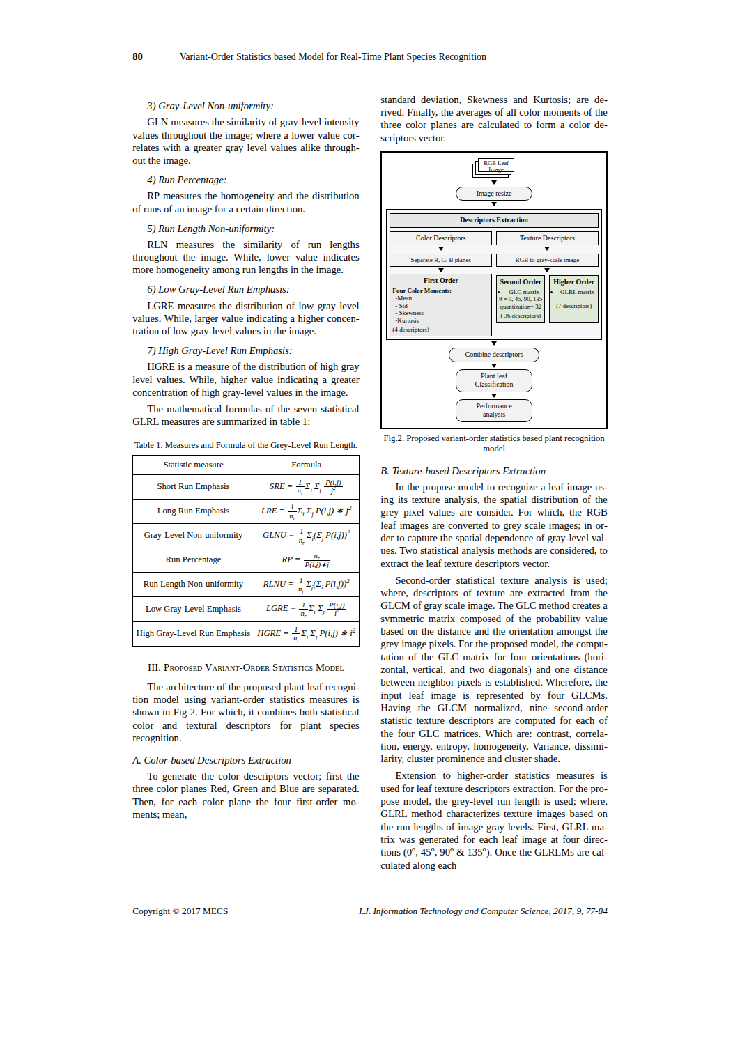80
Variant-Order Statistics based Model for Real-Time Plant Species Recognition
3) Gray-Level Non-uniformity:
GLN measures the similarity of gray-level intensity values throughout the image; where a lower value correlates with a greater gray level values alike throughout the image.
4) Run Percentage:
RP measures the homogeneity and the distribution of runs of an image for a certain direction.
5) Run Length Non-uniformity:
RLN measures the similarity of run lengths throughout the image. While, lower value indicates more homogeneity among run lengths in the image.
6) Low Gray-Level Run Emphasis:
LGRE measures the distribution of low gray level values. While, larger value indicating a higher concentration of low gray-level values in the image.
7) High Gray-Level Run Emphasis:
HGRE is a measure of the distribution of high gray level values. While, higher value indicating a greater concentration of high gray-level values in the image.
The mathematical formulas of the seven statistical GLRL measures are summarized in table 1:
Table 1. Measures and Formula of the Grey-Level Run Length.
| Statistic measure | Formula |
| --- | --- |
| Short Run Emphasis | SRE = 1 n r Σ i Σ j P(i,j) j 2 |
| Long Run Emphasis | LRE = 1 n r Σ i Σ j P(i,j) ∗ j 2 |
| Gray-Level Non-uniformity | GLNU = 1 n r Σ i (Σ j P(i,j)) 2 |
| Run Percentage | RP = n r P(i,j)∗j |
| Run Length Non-uniformity | RLNU = 1 n r Σ j (Σ i P(i,j)) 2 |
| Low Gray-Level Emphasis | LGRE = 1 n r Σ i Σ j P(i,j) i 2 |
| High Gray-Level Run Emphasis | HGRE = 1 n r Σ i Σ j P(i,j) ∗ i 2 |
III. Proposed Variant-Order Statistics Model
The architecture of the proposed plant leaf recognition model using variant-order statistics measures is shown in Fig 2. For which, it combines both statistical color and textural descriptors for plant species recognition.
A. Color-based Descriptors Extraction
To generate the color descriptors vector; first the three color planes Red, Green and Blue are separated. Then, for each color plane the four first-order moments; mean,
standard deviation, Skewness and Kurtosis; are derived. Finally, the averages of all color moments of the three color planes are calculated to form a color descriptors vector.
RGB Leaf
Image
Image resize
Descriptors Extraction
Color Descriptors
Separate R, G, B planes
First Order
Four Color Moments:
-Mean
- Std
- Skewness
-Kurtosis
(4 descriptors)
Texture Descriptors
RGB to gray-scale image
Second Order
GLC matrix
θ = 0, 45, 90, 135
quantization= 32
( 36 descriptors)
Higher Order
GLRL matrix
(7 descriptors)
Combine descriptors
Plant leaf
Classification
Performance
analysis
Fig.2. Proposed variant-order statistics based plant recognition model
B. Texture-based Descriptors Extraction
In the propose model to recognize a leaf image using its texture analysis, the spatial distribution of the grey pixel values are consider. For which, the RGB leaf images are converted to grey scale images; in order to capture the spatial dependence of gray-level values. Two statistical analysis methods are considered, to extract the leaf texture descriptors vector.
Second-order statistical texture analysis is used; where, descriptors of texture are extracted from the GLCM of gray scale image. The GLC method creates a symmetric matrix composed of the probability value based on the distance and the orientation amongst the grey image pixels. For the proposed model, the computation of the GLC matrix for four orientations (horizontal, vertical, and two diagonals) and one distance between neighbor pixels is established. Wherefore, the input leaf image is represented by four GLCMs. Having the GLCM normalized, nine second-order statistic texture descriptors are computed for each of the four GLC matrices. Which are: contrast, correlation, energy, entropy, homogeneity, Variance, dissimilarity, cluster prominence and cluster shade.
Extension to higher-order statistics measures is used for leaf texture descriptors extraction. For the propose model, the grey-level run length is used; where, GLRL method characterizes texture images based on the run lengths of image gray levels. First, GLRL matrix was generated for each leaf image at four directions (0o, 45o, 90o & 135o). Once the GLRLMs are calculated along each
Copyright © 2017 MECS
I.J. Information Technology and Computer Science, 2017, 9, 77-84